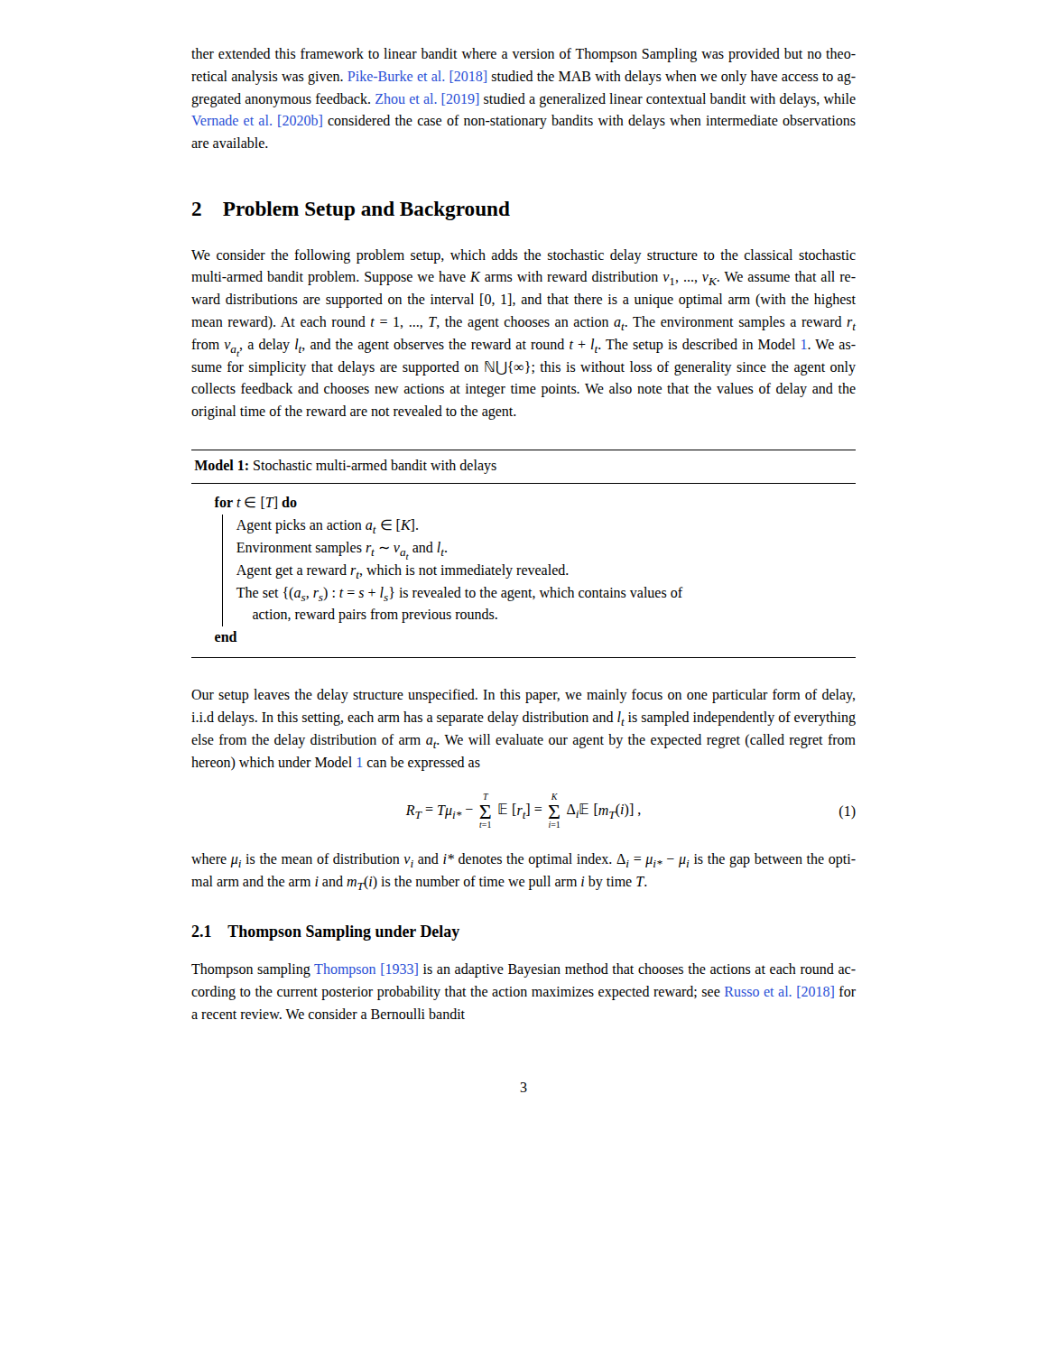ther extended this framework to linear bandit where a version of Thompson Sampling was provided but no theoretical analysis was given. Pike-Burke et al. [2018] studied the MAB with delays when we only have access to aggregated anonymous feedback. Zhou et al. [2019] studied a generalized linear contextual bandit with delays, while Vernade et al. [2020b] considered the case of non-stationary bandits with delays when intermediate observations are available.
2 Problem Setup and Background
We consider the following problem setup, which adds the stochastic delay structure to the classical stochastic multi-armed bandit problem. Suppose we have K arms with reward distribution ν1, ..., νK. We assume that all reward distributions are supported on the interval [0, 1], and that there is a unique optimal arm (with the highest mean reward). At each round t = 1, ..., T, the agent chooses an action at. The environment samples a reward rt from νat, a delay lt, and the agent observes the reward at round t + lt. The setup is described in Model 1. We assume for simplicity that delays are supported on ℕ⋃{∞}; this is without loss of generality since the agent only collects feedback and chooses new actions at integer time points. We also note that the values of delay and the original time of the reward are not revealed to the agent.
Model 1: Stochastic multi-armed bandit with delays
for t ∈ [T] do
Agent picks an action at ∈ [K]. Environment samples rt ∼ νat and lt. Agent get a reward rt, which is not immediately revealed. The set {(as, rs) : t = s + ls} is revealed to the agent, which contains values of action, reward pairs from previous rounds.
end
Our setup leaves the delay structure unspecified. In this paper, we mainly focus on one particular form of delay, i.i.d delays. In this setting, each arm has a separate delay distribution and lt is sampled independently of everything else from the delay distribution of arm at. We will evaluate our agent by the expected regret (called regret from hereon) which under Model 1 can be expressed as
RT = Tμi* − TΣt=1 𝔼 [rt] = KΣi=1 Δi𝔼 [mT(i)] , (1)
where μi is the mean of distribution νi and i* denotes the optimal index. Δi = μi* − μi is the gap between the optimal arm and the arm i and mT(i) is the number of time we pull arm i by time T.
2.1 Thompson Sampling under Delay
Thompson sampling Thompson [1933] is an adaptive Bayesian method that chooses the actions at each round according to the current posterior probability that the action maximizes expected reward; see Russo et al. [2018] for a recent review. We consider a Bernoulli bandit
3